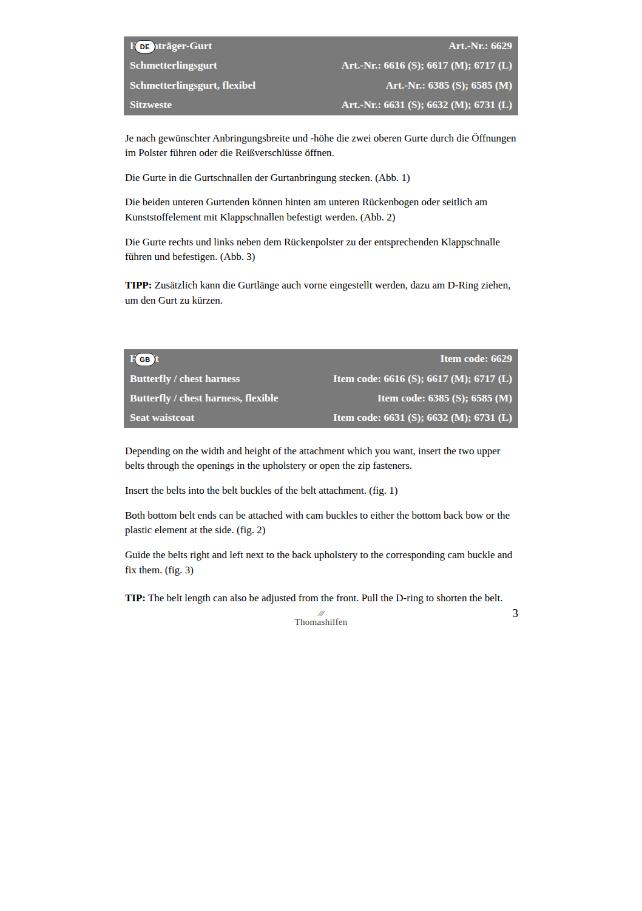DE
| Hosenträger-Gurt | Art.-Nr.: 6629 |
| Schmetterlingsgurt | Art.-Nr.: 6616 (S); 6617 (M); 6717 (L) |
| Schmetterlingsgurt, flexibel | Art.-Nr.: 6385 (S); 6585 (M) |
| Sitzweste | Art.-Nr.: 6631 (S); 6632 (M); 6731 (L) |
Je nach gewünschter Anbringungsbreite und -höhe die zwei oberen Gurte durch die Öffnungen im Polster führen oder die Reißverschlüsse öffnen.
Die Gurte in die Gurtschnallen der Gurtanbringung stecken. (Abb. 1)
Die beiden unteren Gurtenden können hinten am unteren Rückenbogen oder seitlich am Kunststoffelement mit Klappschnallen befestigt werden. (Abb. 2)
Die Gurte rechts und links neben dem Rückenpolster zu der entsprechenden Klappschnalle führen und befestigen. (Abb. 3)
TIPP: Zusätzlich kann die Gurtlänge auch vorne eingestellt werden, dazu am D-Ring ziehen, um den Gurt zu kürzen.
GB
| H-belt | Item code: 6629 |
| Butterfly / chest harness | Item code: 6616 (S); 6617 (M); 6717 (L) |
| Butterfly / chest harness, flexible | Item code: 6385 (S); 6585 (M) |
| Seat waistcoat | Item code: 6631 (S); 6632 (M); 6731 (L) |
Depending on the width and height of the attachment which you want, insert the two upper belts through the openings in the upholstery or open the zip fasteners.
Insert the belts into the belt buckles of the belt attachment. (fig. 1)
Both bottom belt ends can be attached with cam buckles to either the bottom back bow or the plastic element at the side. (fig. 2)
Guide the belts right and left next to the back upholstery to the corresponding cam buckle and fix them. (fig. 3)
TIP: The belt length can also be adjusted from the front. Pull the D-ring to shorten the belt.
/// Thomashilfen
3